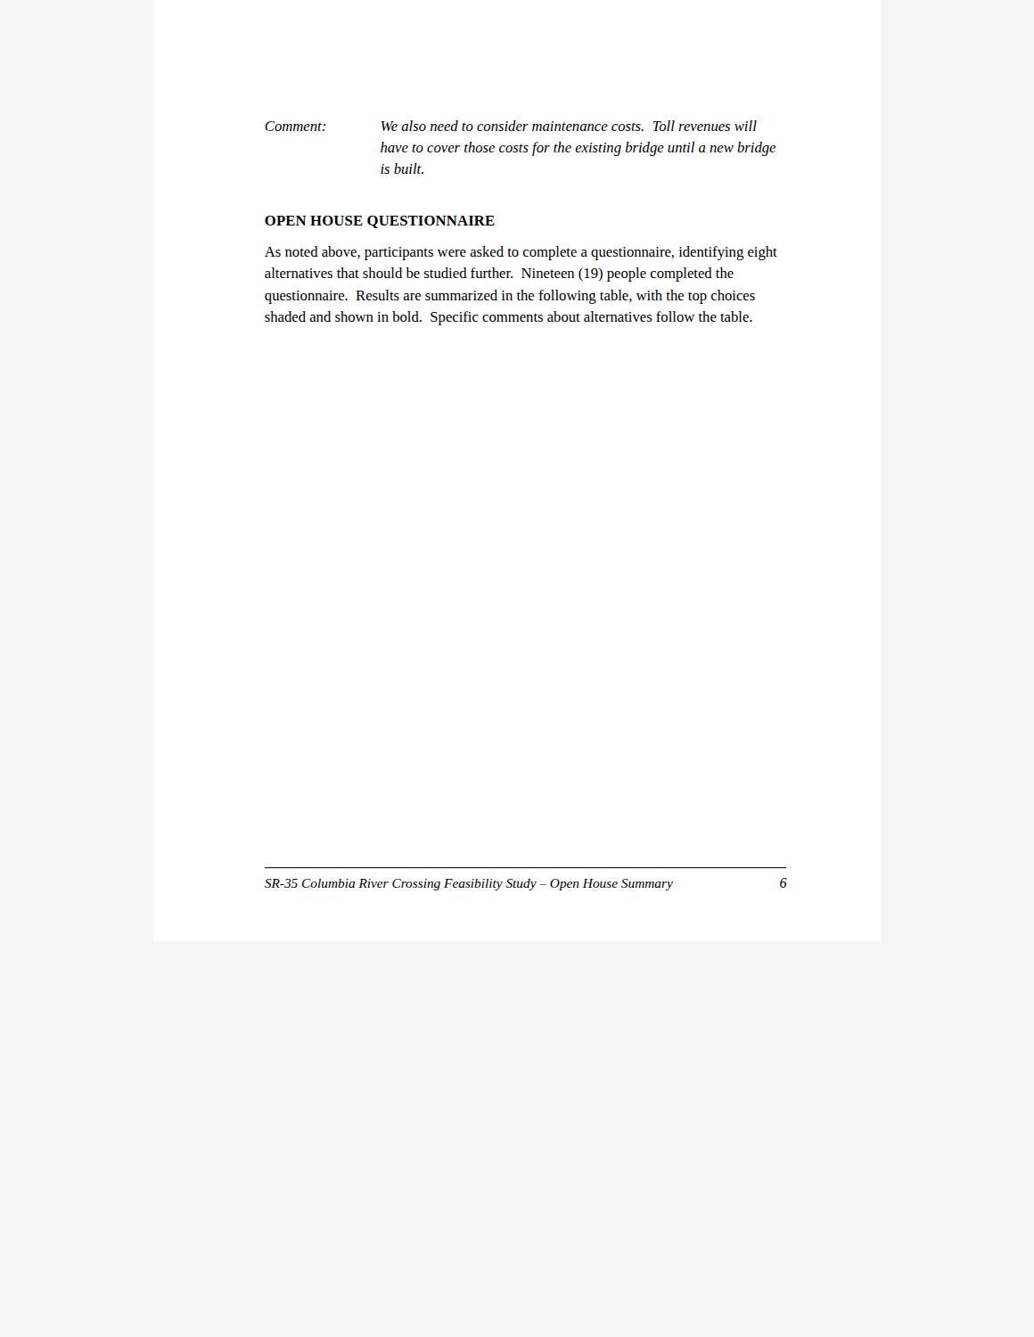Comment:
We also need to consider maintenance costs. Toll revenues will have to cover those costs for the existing bridge until a new bridge is built.
OPEN HOUSE QUESTIONNAIRE
As noted above, participants were asked to complete a questionnaire, identifying eight alternatives that should be studied further. Nineteen (19) people completed the questionnaire. Results are summarized in the following table, with the top choices shaded and shown in bold. Specific comments about alternatives follow the table.
SR-35 Columbia River Crossing Feasibility Study – Open House Summary 6